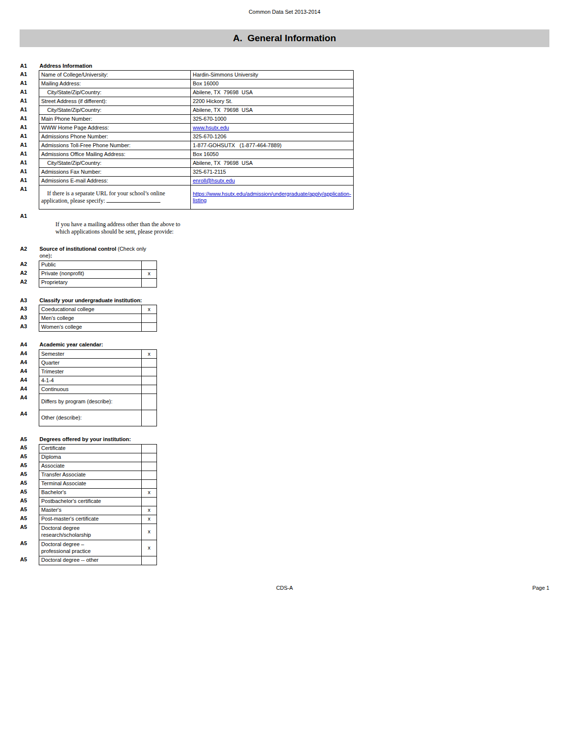Common Data Set 2013-2014
A. General Information
| A1 | Address Information |
| A1 | Name of College/University: | Hardin-Simmons University |
| A1 | Mailing Address: | Box 16000 |
| A1 | City/State/Zip/Country: | Abilene, TX 79698 USA |
| A1 | Street Address (if different): | 2200 Hickory St. |
| A1 | City/State/Zip/Country: | Abilene, TX 79698 USA |
| A1 | Main Phone Number: | 325-670-1000 |
| A1 | WWW Home Page Address: | www.hsutx.edu |
| A1 | Admissions Phone Number: | 325-670-1206 |
| A1 | Admissions Toll-Free Phone Number: | 1-877-GOHSUTX (1-877-464-7889) |
| A1 | Admissions Office Mailing Address: | Box 16050 |
| A1 | City/State/Zip/Country: | Abilene, TX 79698 USA |
| A1 | Admissions Fax Number: | 325-671-2115 |
| A1 | Admissions E-mail Address: | enroll@hsutx.edu |
| A1 | If there is a separate URL for your school’s online application, please specify: | https://www.hsutx.edu/admission/undergraduate/apply/application-listing |
| A1 | |
| | If you have a mailing address other than the above to which applications should be sent, please provide: |
| A2 | Source of institutional control (Check only one) : |
| A2 | Public | |
| A2 | Private (nonprofit) | x |
| A2 | Proprietary | |
| A3 | Classify your undergraduate institution: |
| A3 | Coeducational college | x |
| A3 | Men's college | |
| A3 | Women's college | |
| A4 | Academic year calendar: |
| A4 | Semester | x |
| A4 | Quarter | |
| A4 | Trimester | |
| A4 | 4-1-4 | |
| A4 | Continuous | |
| A4 | Differs by program (describe): | |
| A4 | Other (describe): | |
| A5 | Degrees offered by your institution: |
| A5 | Certificate | |
| A5 | Diploma | |
| A5 | Associate | |
| A5 | Transfer Associate | |
| A5 | Terminal Associate | |
| A5 | Bachelor's | x |
| A5 | Postbachelor's certificate | |
| A5 | Master's | x |
| A5 | Post-master's certificate | x |
| A5 | Doctoral degree research/scholarship | x |
| A5 | Doctoral degree – professional practice | x |
| A5 | Doctoral degree -- other | |
CDS-A
Page 1